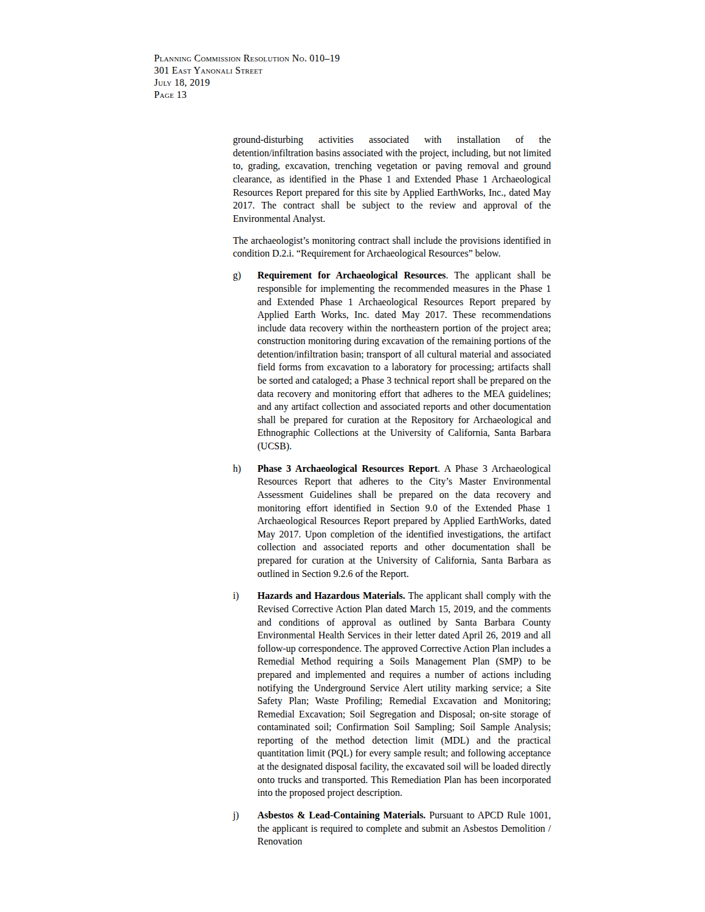Planning Commission Resolution No. 010–19
301 East Yanonali Street
July 18, 2019
Page 13
ground-disturbing activities associated with installation of the detention/infiltration basins associated with the project, including, but not limited to, grading, excavation, trenching vegetation or paving removal and ground clearance, as identified in the Phase 1 and Extended Phase 1 Archaeological Resources Report prepared for this site by Applied EarthWorks, Inc., dated May 2017. The contract shall be subject to the review and approval of the Environmental Analyst.
The archaeologist’s monitoring contract shall include the provisions identified in condition D.2.i. “Requirement for Archaeological Resources” below.
g)
Requirement for Archaeological Resources. The applicant shall be responsible for implementing the recommended measures in the Phase 1 and Extended Phase 1 Archaeological Resources Report prepared by Applied Earth Works, Inc. dated May 2017. These recommendations include data recovery within the northeastern portion of the project area; construction monitoring during excavation of the remaining portions of the detention/infiltration basin; transport of all cultural material and associated field forms from excavation to a laboratory for processing; artifacts shall be sorted and cataloged; a Phase 3 technical report shall be prepared on the data recovery and monitoring effort that adheres to the MEA guidelines; and any artifact collection and associated reports and other documentation shall be prepared for curation at the Repository for Archaeological and Ethnographic Collections at the University of California, Santa Barbara (UCSB).
h)
Phase 3 Archaeological Resources Report. A Phase 3 Archaeological Resources Report that adheres to the City’s Master Environmental Assessment Guidelines shall be prepared on the data recovery and monitoring effort identified in Section 9.0 of the Extended Phase 1 Archaeological Resources Report prepared by Applied EarthWorks, dated May 2017. Upon completion of the identified investigations, the artifact collection and associated reports and other documentation shall be prepared for curation at the University of California, Santa Barbara as outlined in Section 9.2.6 of the Report.
i)
Hazards and Hazardous Materials. The applicant shall comply with the Revised Corrective Action Plan dated March 15, 2019, and the comments and conditions of approval as outlined by Santa Barbara County Environmental Health Services in their letter dated April 26, 2019 and all follow-up correspondence. The approved Corrective Action Plan includes a Remedial Method requiring a Soils Management Plan (SMP) to be prepared and implemented and requires a number of actions including notifying the Underground Service Alert utility marking service; a Site Safety Plan; Waste Profiling; Remedial Excavation and Monitoring; Remedial Excavation; Soil Segregation and Disposal; on-site storage of contaminated soil; Confirmation Soil Sampling; Soil Sample Analysis; reporting of the method detection limit (MDL) and the practical quantitation limit (PQL) for every sample result; and following acceptance at the designated disposal facility, the excavated soil will be loaded directly onto trucks and transported. This Remediation Plan has been incorporated into the proposed project description.
j)
Asbestos & Lead-Containing Materials. Pursuant to APCD Rule 1001, the applicant is required to complete and submit an Asbestos Demolition / Renovation